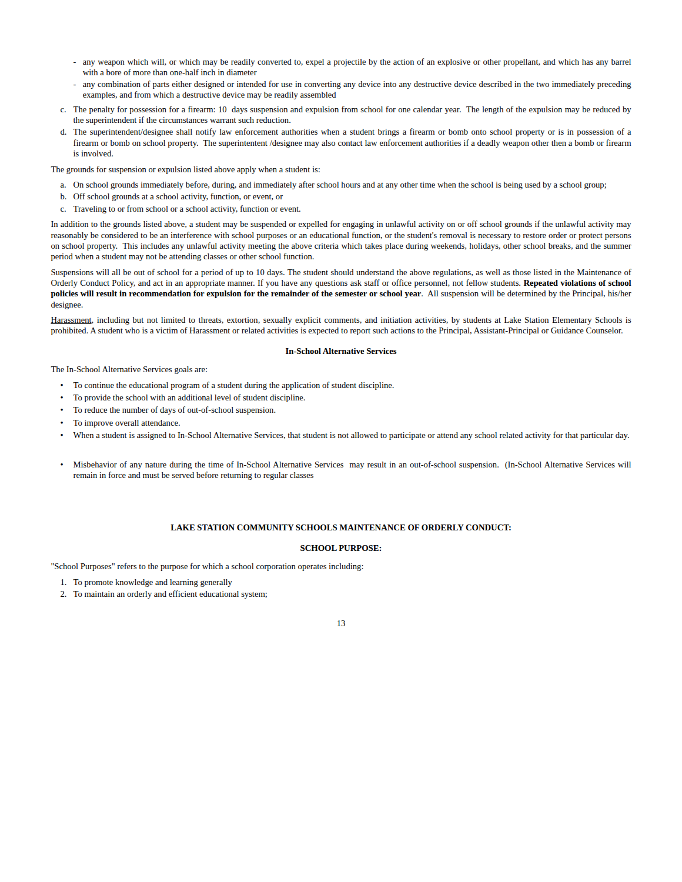any weapon which will, or which may be readily converted to, expel a projectile by the action of an explosive or other propellant, and which has any barrel with a bore of more than one-half inch in diameter
any combination of parts either designed or intended for use in converting any device into any destructive device described in the two immediately preceding examples, and from which a destructive device may be readily assembled
c. The penalty for possession for a firearm: 10 days suspension and expulsion from school for one calendar year. The length of the expulsion may be reduced by the superintendent if the circumstances warrant such reduction.
d. The superintendent/designee shall notify law enforcement authorities when a student brings a firearm or bomb onto school property or is in possession of a firearm or bomb on school property. The superintentent /designee may also contact law enforcement authorities if a deadly weapon other then a bomb or firearm is involved.
The grounds for suspension or expulsion listed above apply when a student is:
a. On school grounds immediately before, during, and immediately after school hours and at any other time when the school is being used by a school group;
b. Off school grounds at a school activity, function, or event, or
c. Traveling to or from school or a school activity, function or event.
In addition to the grounds listed above, a student may be suspended or expelled for engaging in unlawful activity on or off school grounds if the unlawful activity may reasonably be considered to be an interference with school purposes or an educational function, or the student's removal is necessary to restore order or protect persons on school property. This includes any unlawful activity meeting the above criteria which takes place during weekends, holidays, other school breaks, and the summer period when a student may not be attending classes or other school function.
Suspensions will all be out of school for a period of up to 10 days. The student should understand the above regulations, as well as those listed in the Maintenance of Orderly Conduct Policy, and act in an appropriate manner. If you have any questions ask staff or office personnel, not fellow students. Repeated violations of school policies will result in recommendation for expulsion for the remainder of the semester or school year. All suspension will be determined by the Principal, his/her designee.
Harassment, including but not limited to threats, extortion, sexually explicit comments, and initiation activities, by students at Lake Station Elementary Schools is prohibited. A student who is a victim of Harassment or related activities is expected to report such actions to the Principal, Assistant-Principal or Guidance Counselor.
In-School Alternative Services
The In-School Alternative Services goals are:
To continue the educational program of a student during the application of student discipline.
To provide the school with an additional level of student discipline.
To reduce the number of days of out-of-school suspension.
To improve overall attendance.
When a student is assigned to In-School Alternative Services, that student is not allowed to participate or attend any school related activity for that particular day.
Misbehavior of any nature during the time of In-School Alternative Services may result in an out-of-school suspension. (In-School Alternative Services will remain in force and must be served before returning to regular classes
LAKE STATION COMMUNITY SCHOOLS MAINTENANCE OF ORDERLY CONDUCT:
SCHOOL PURPOSE:
"School Purposes" refers to the purpose for which a school corporation operates including:
1. To promote knowledge and learning generally
2. To maintain an orderly and efficient educational system;
13